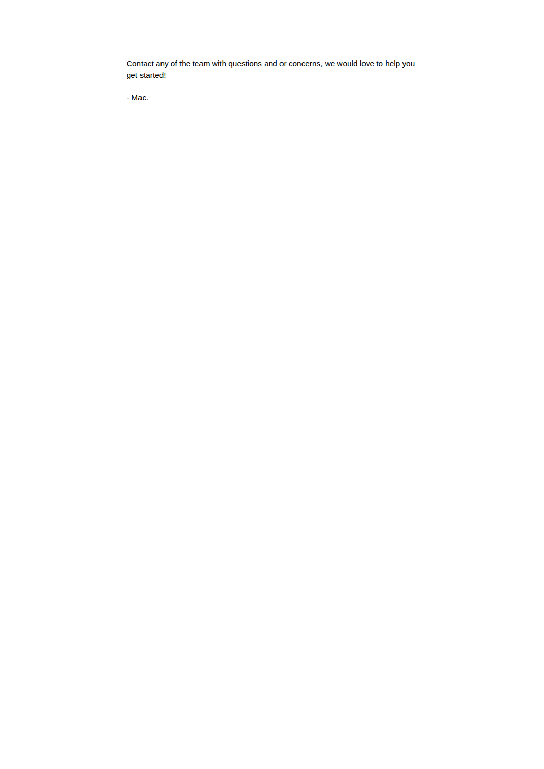Contact any of the team with questions and or concerns, we would love to help you get started!
- Mac.